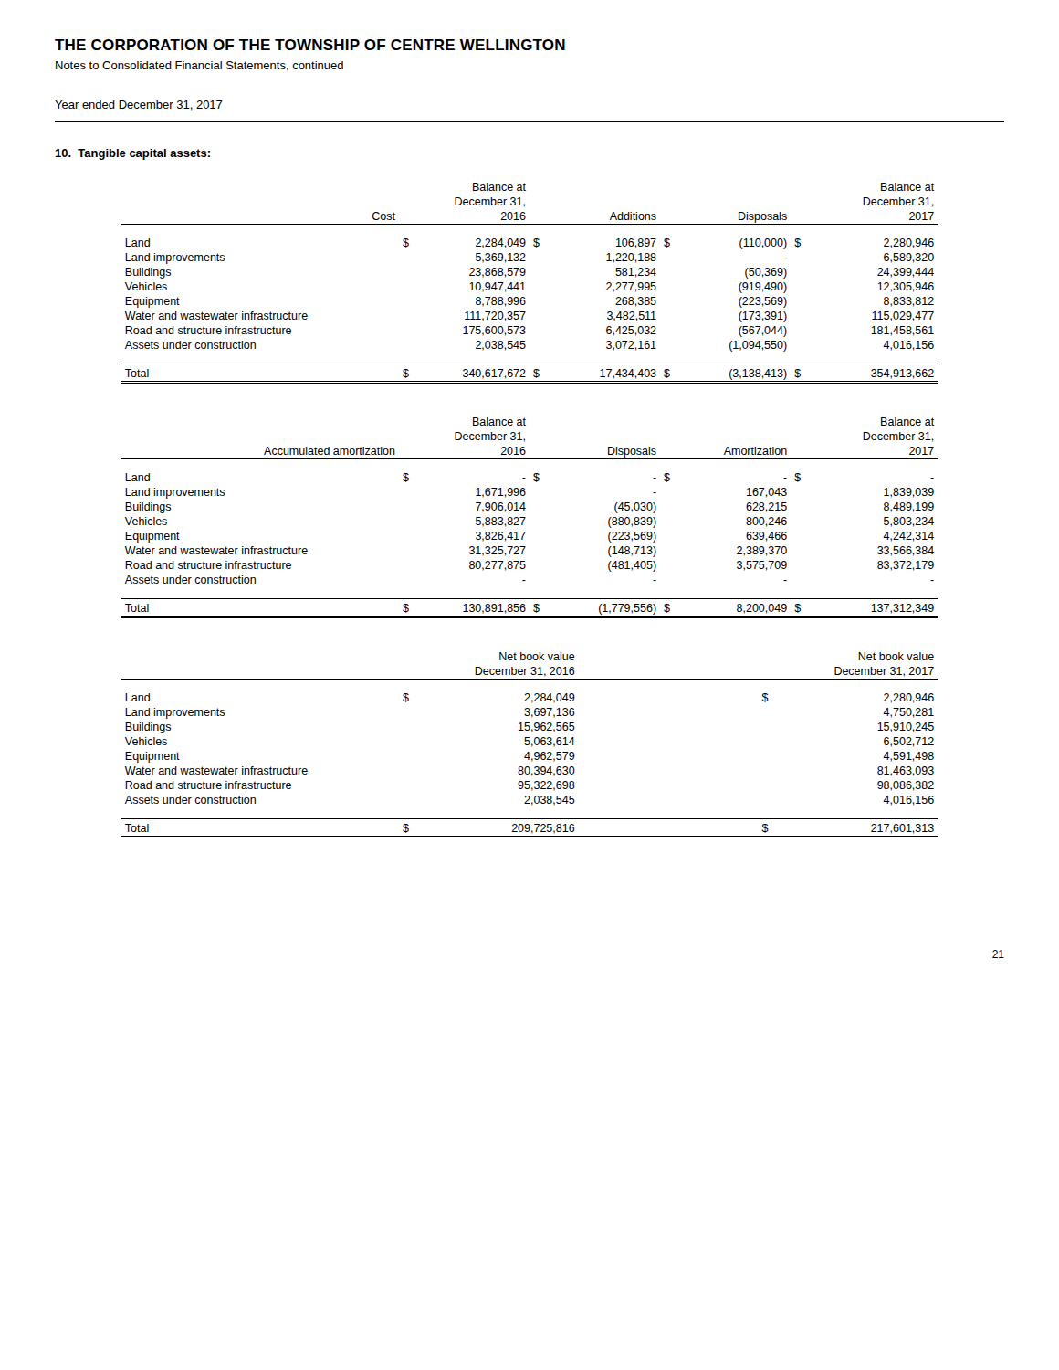THE CORPORATION OF THE TOWNSHIP OF CENTRE WELLINGTON
Notes to Consolidated Financial Statements, continued
Year ended December 31, 2017
10. Tangible capital assets:
| | Balance at | | | Balance at |
| --- | --- | --- | --- | --- |
| | December 31, | | | December 31, |
| Cost | 2016 | Additions | Disposals | 2017 |
| Land | $ | 2,284,049 | $ | 106,897 | $ | (110,000) | $ | 2,280,946 |
| Land improvements | | 5,369,132 | | 1,220,188 | | - | | 6,589,320 |
| Buildings | | 23,868,579 | | 581,234 | | (50,369) | | 24,399,444 |
| Vehicles | | 10,947,441 | | 2,277,995 | | (919,490) | | 12,305,946 |
| Equipment | | 8,788,996 | | 268,385 | | (223,569) | | 8,833,812 |
| Water and wastewater infrastructure | | 111,720,357 | | 3,482,511 | | (173,391) | | 115,029,477 |
| Road and structure infrastructure | | 175,600,573 | | 6,425,032 | | (567,044) | | 181,458,561 |
| Assets under construction | | 2,038,545 | | 3,072,161 | | (1,094,550) | | 4,016,156 |
| Total | $ | 340,617,672 | $ | 17,434,403 | $ | (3,138,413) | $ | 354,913,662 |
| | Balance at | | | Balance at |
| --- | --- | --- | --- | --- |
| | December 31, | | | December 31, |
| Accumulated amortization | 2016 | Disposals | Amortization | 2017 |
| Land | $ | - | $ | - | $ | - | $ | - |
| Land improvements | | 1,671,996 | | - | | 167,043 | | 1,839,039 |
| Buildings | | 7,906,014 | | (45,030) | | 628,215 | | 8,489,199 |
| Vehicles | | 5,883,827 | | (880,839) | | 800,246 | | 5,803,234 |
| Equipment | | 3,826,417 | | (223,569) | | 639,466 | | 4,242,314 |
| Water and wastewater infrastructure | | 31,325,727 | | (148,713) | | 2,389,370 | | 33,566,384 |
| Road and structure infrastructure | | 80,277,875 | | (481,405) | | 3,575,709 | | 83,372,179 |
| Assets under construction | | - | | - | | - | | - |
| Total | $ | 130,891,856 | $ | (1,779,556) | $ | 8,200,049 | $ | 137,312,349 |
| | Net book value | | Net book value |
| --- | --- | --- | --- |
| | December 31, 2016 | | December 31, 2017 |
| Land | $ | 2,284,049 | | $ | 2,280,946 |
| Land improvements | | 3,697,136 | | | 4,750,281 |
| Buildings | | 15,962,565 | | | 15,910,245 |
| Vehicles | | 5,063,614 | | | 6,502,712 |
| Equipment | | 4,962,579 | | | 4,591,498 |
| Water and wastewater infrastructure | | 80,394,630 | | | 81,463,093 |
| Road and structure infrastructure | | 95,322,698 | | | 98,086,382 |
| Assets under construction | | 2,038,545 | | | 4,016,156 |
| Total | $ | 209,725,816 | | $ | 217,601,313 |
21